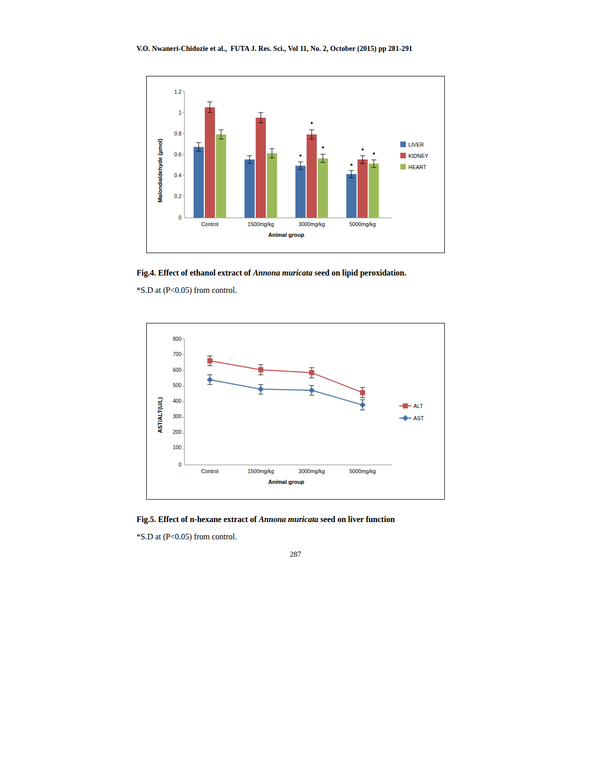V.O. Nwaneri-Chidozie et al., FUTA J. Res. Sci., Vol 11, No. 2, October (2015) pp 281-291
Malondialdehyde (µmol) 1.2 1 0.8 0.6 0.4 0.2 0 * * * * * * Control 1500mg/kg 3000mg/kg 5000mg/kg Animal group LIVER KIDNEY HEART
Fig.4. Effect of ethanol extract of Annona muricata seed on lipid peroxidation.
*S.D at (P<0.05) from control.
AST/ALT(U/L) 800 700 600 500 400 300 200 100 0 Control 1500mg/kg 3000mg/kg 5000mg/kg Animal group ALT AST
Fig.5. Effect of n-hexane extract of Annona muricata seed on liver function
*S.D at (P<0.05) from control.
287